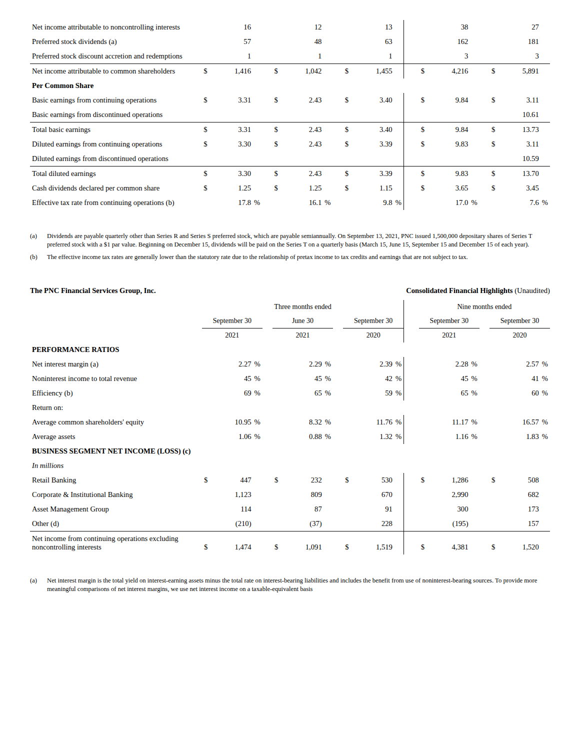| Net income attributable to noncontrolling interests | | 16 | | | | 12 | | | | 13 | | | | 38 | | | | 27 | |
| Preferred stock dividends (a) | | 57 | | | | 48 | | | | 63 | | | | 162 | | | | 181 | |
| Preferred stock discount accretion and redemptions | | 1 | | | | 1 | | | | 1 | | | | 3 | | | | 3 | |
| Net income attributable to common shareholders | $ | 1,416 | | | $ | 1,042 | | | $ | 1,455 | | | $ | 4,216 | | | $ | 5,891 | |
| Per Common Share | |
| Basic earnings from continuing operations | $ | 3.31 | | | $ | 2.43 | | | $ | 3.40 | | | $ | 9.84 | | | $ | 3.11 | |
| Basic earnings from discontinued operations | | | | | | | | | | | | | | | | | | 10.61 | |
| Total basic earnings | $ | 3.31 | | | $ | 2.43 | | | $ | 3.40 | | | $ | 9.84 | | | $ | 13.73 | |
| Diluted earnings from continuing operations | $ | 3.30 | | | $ | 2.43 | | | $ | 3.39 | | | $ | 9.83 | | | $ | 3.11 | |
| Diluted earnings from discontinued operations | | | | | | | | | | | | | | | | | | 10.59 | |
| Total diluted earnings | $ | 3.30 | | | $ | 2.43 | | | $ | 3.39 | | | $ | 9.83 | | | $ | 13.70 | |
| Cash dividends declared per common share | $ | 1.25 | | | $ | 1.25 | | | $ | 1.15 | | | $ | 3.65 | | | $ | 3.45 | |
| Effective tax rate from continuing operations (b) | | 17.8 | % | | | 16.1 | % | | | 9.8 | % | | | 17.0 | % | | | 7.6 | % |
| (a) | Dividends are payable quarterly other than Series R and Series S preferred stock, which are payable semiannually. On September 13, 2021, PNC issued 1,500,000 depositary shares of Series T preferred stock with a $1 par value. Beginning on December 15, dividends will be paid on the Series T on a quarterly basis (March 15, June 15, September 15 and December 15 of each year). |
| (b) | The effective income tax rates are generally lower than the statutory rate due to the relationship of pretax income to tax credits and earnings that are not subject to tax. |
The PNC Financial Services Group, Inc. Consolidated Financial Highlights (Unaudited)
| | Three months ended | | Nine months ended |
| | September 30 | | June 30 | | September 30 | | September 30 | | September 30 |
| | 2021 | | 2021 | | 2020 | | 2021 | | 2020 |
| PERFORMANCE RATIOS | |
| Net interest margin (a) | | 2.27 | % | | | 2.29 | % | | | 2.39 | % | | | 2.28 | % | | | 2.57 | % |
| Noninterest income to total revenue | | 45 | % | | | 45 | % | | | 42 | % | | | 45 | % | | | 41 | % |
| Efficiency (b) | | 69 | % | | | 65 | % | | | 59 | % | | | 65 | % | | | 60 | % |
| Return on: | |
| Average common shareholders' equity | | 10.95 | % | | | 8.32 | % | | | 11.76 | % | | | 11.17 | % | | | 16.57 | % |
| Average assets | | 1.06 | % | | | 0.88 | % | | | 1.32 | % | | | 1.16 | % | | | 1.83 | % |
| BUSINESS SEGMENT NET INCOME (LOSS) (c) | |
| In millions | |
| Retail Banking | $ | 447 | | | $ | 232 | | | $ | 530 | | | $ | 1,286 | | | $ | 508 | |
| Corporate & Institutional Banking | | 1,123 | | | | 809 | | | | 670 | | | | 2,990 | | | | 682 | |
| Asset Management Group | | 114 | | | | 87 | | | | 91 | | | | 300 | | | | 173 | |
| Other (d) | | (210) | | | | (37) | | | | 228 | | | | (195) | | | | 157 | |
| Net income from continuing operations excluding noncontrolling interests | $ | 1,474 | | | $ | 1,091 | | | $ | 1,519 | | | $ | 4,381 | | | $ | 1,520 | |
| (a) | Net interest margin is the total yield on interest-earning assets minus the total rate on interest-bearing liabilities and includes the benefit from use of noninterest-bearing sources. To provide more meaningful comparisons of net interest margins, we use net interest income on a taxable-equivalent basis |